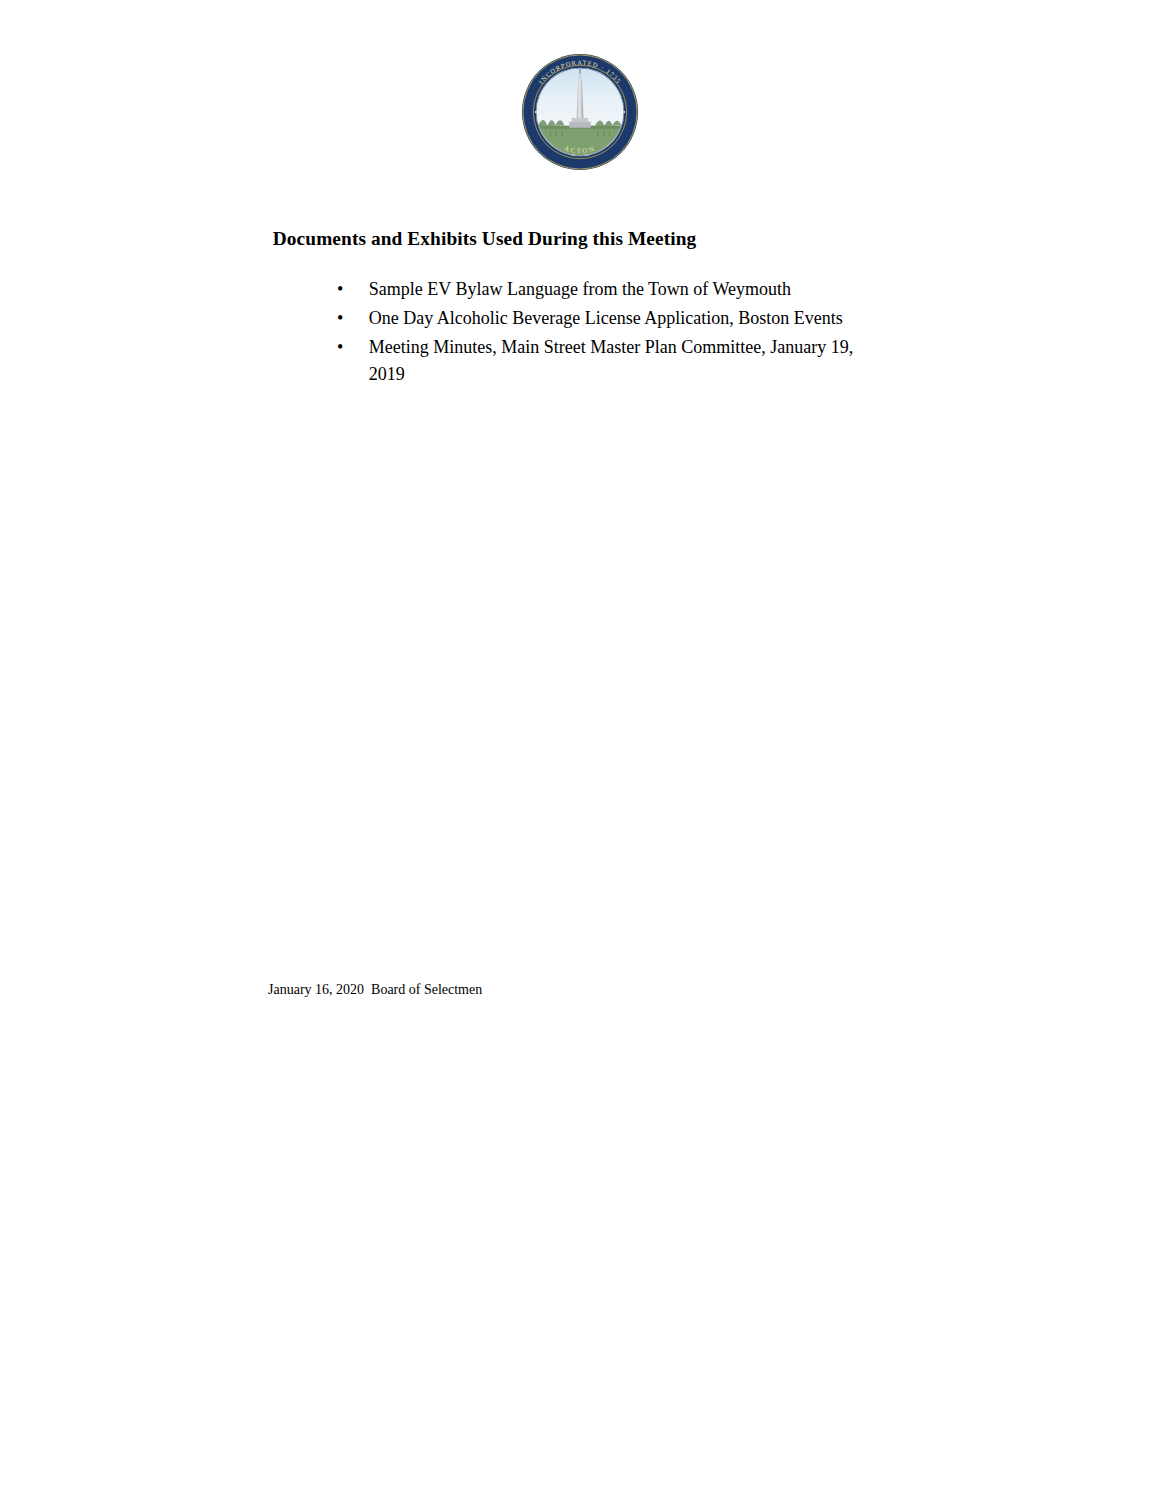INCORPORATED · 1735 ACTON
Documents and Exhibits Used During this Meeting
Sample EV Bylaw Language from the Town of Weymouth
One Day Alcoholic Beverage License Application, Boston Events
Meeting Minutes, Main Street Master Plan Committee, January 19, 2019
January 16, 2020 Board of Selectmen